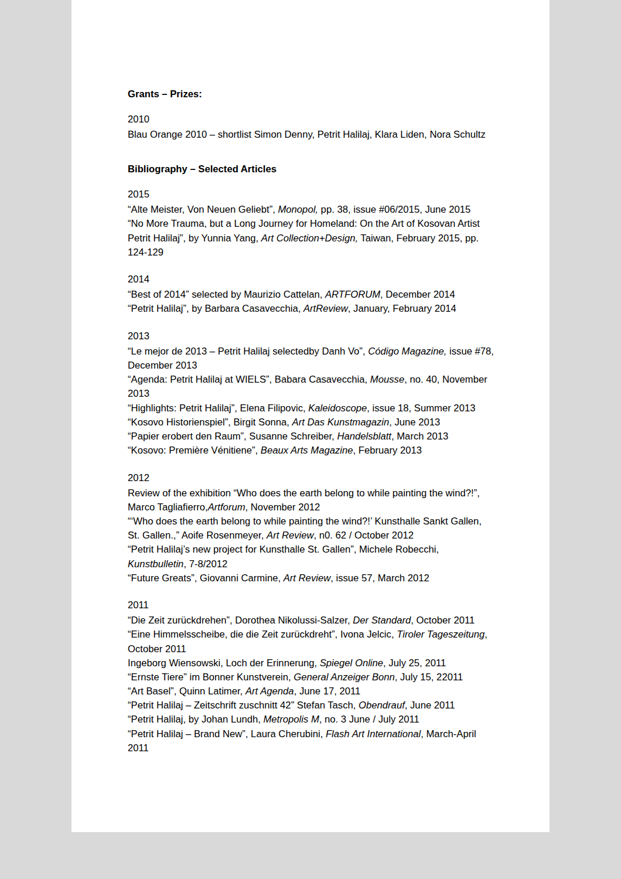Grants – Prizes:
2010
Blau Orange 2010 – shortlist Simon Denny, Petrit Halilaj, Klara Liden, Nora Schultz
Bibliography – Selected Articles
2015
“Alte Meister, Von Neuen Geliebt”, Monopol, pp. 38, issue #06/2015, June 2015
“No More Trauma, but a Long Journey for Homeland: On the Art of Kosovan Artist Petrit Halilaj”, by Yunnia Yang, Art Collection+Design, Taiwan, February 2015, pp. 124-129
2014
“Best of 2014” selected by Maurizio Cattelan, ARTFORUM, December 2014
“Petrit Halilaj”, by Barbara Casavecchia, ArtReview, January, February 2014
2013
“Le mejor de 2013 – Petrit Halilaj selectedby Danh Vo”, Código Magazine, issue #78, December 2013
“Agenda: Petrit Halilaj at WIELS”, Babara Casavecchia, Mousse, no. 40, November 2013
“Highlights: Petrit Halilaj”, Elena Filipovic, Kaleidoscope, issue 18, Summer 2013
“Kosovo Historienspiel”, Birgit Sonna, Art Das Kunstmagazin, June 2013
“Papier erobert den Raum”, Susanne Schreiber, Handelsblatt, March 2013
“Kosovo: Première Vénitiene”, Beaux Arts Magazine, February 2013
2012
Review of the exhibition “Who does the earth belong to while painting the wind?!”, Marco Tagliafierro,Artforum, November 2012
“‘Who does the earth belong to while painting the wind?!’ Kunsthalle Sankt Gallen, St. Gallen.,” Aoife Rosenmeyer, Art Review, n0. 62 / October 2012
“Petrit Halilaj’s new project for Kunsthalle St. Gallen”, Michele Robecchi, Kunstbulletin, 7-8/2012
“Future Greats”, Giovanni Carmine, Art Review, issue 57, March 2012
2011
“Die Zeit zurückdrehen”, Dorothea Nikolussi-Salzer, Der Standard, October 2011
“Eine Himmelsscheibe, die die Zeit zurückdreht”, Ivona Jelcic, Tiroler Tageszeitung, October 2011
Ingeborg Wiensowski, Loch der Erinnerung, Spiegel Online, July 25, 2011
“Ernste Tiere” im Bonner Kunstverein, General Anzeiger Bonn, July 15, 22011
“Art Basel”, Quinn Latimer, Art Agenda, June 17, 2011
“Petrit Halilaj – Zeitschrift zuschnitt 42” Stefan Tasch, Obendrauf, June 2011
“Petrit Halilaj, by Johan Lundh, Metropolis M, no. 3 June / July 2011
“Petrit Halilaj – Brand New”, Laura Cherubini, Flash Art International, March-April 2011